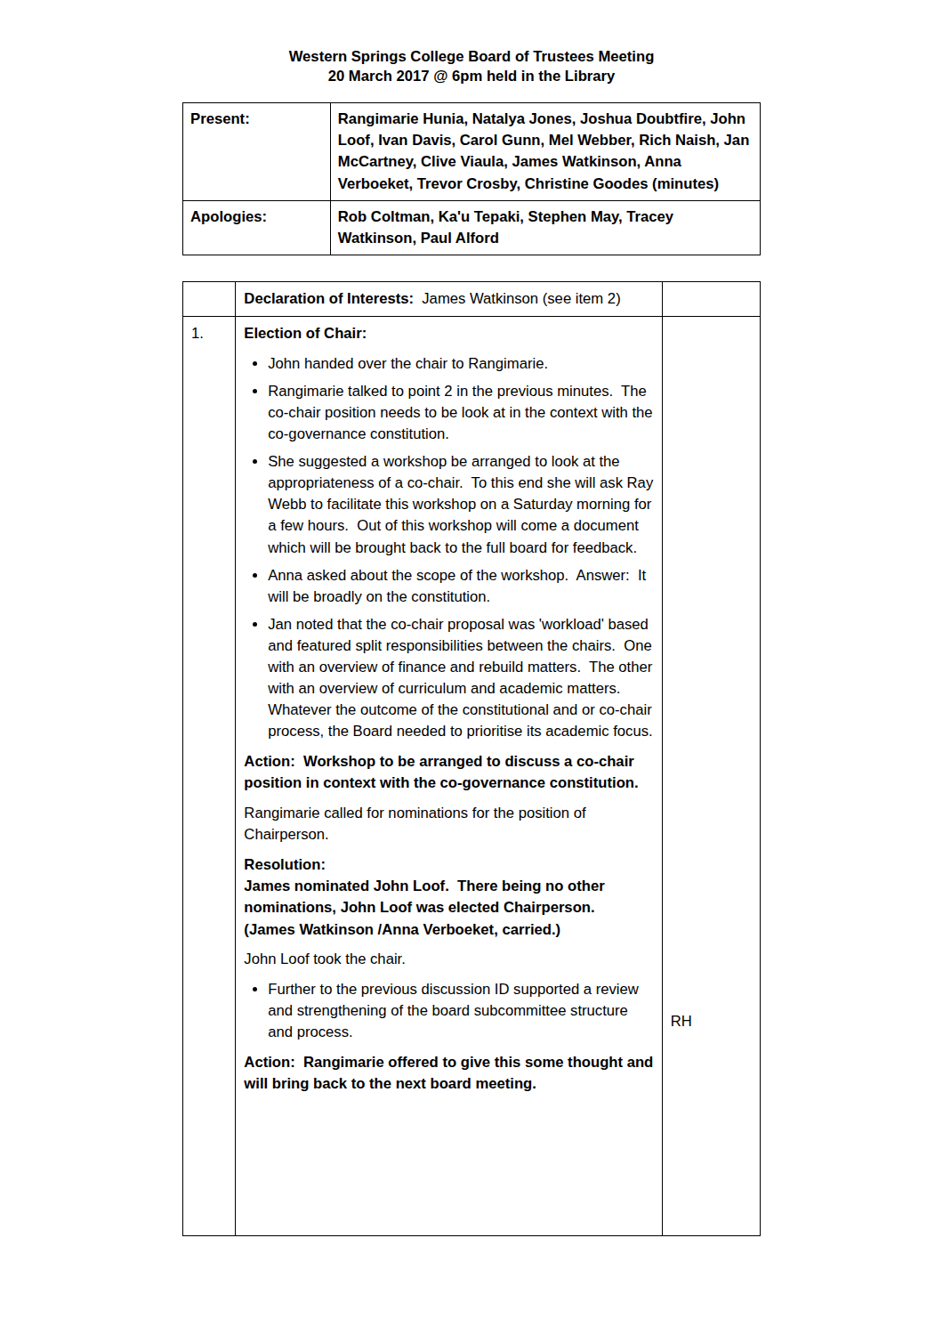Western Springs College Board of Trustees Meeting
20 March 2017 @ 6pm held in the Library
| Present: | Rangimarie Hunia, Natalya Jones, Joshua Doubtfire, John Loof, Ivan Davis, Carol Gunn, Mel Webber, Rich Naish, Jan McCartney, Clive Viaula, James Watkinson, Anna Verboeket, Trevor Crosby, Christine Goodes (minutes) |
| Apologies: | Rob Coltman, Ka'u Tepaki, Stephen May, Tracey Watkinson, Paul Alford |
| | Declaration of Interests: James Watkinson (see item 2) | |
| 1. | Election of Chair: John handed over the chair to Rangimarie. Rangimarie talked to point 2 in the previous minutes. The co-chair position needs to be look at in the context with the co-governance constitution. She suggested a workshop be arranged to look at the appropriateness of a co-chair. To this end she will ask Ray Webb to facilitate this workshop on a Saturday morning for a few hours. Out of this workshop will come a document which will be brought back to the full board for feedback. Anna asked about the scope of the workshop. Answer: It will be broadly on the constitution. Jan noted that the co-chair proposal was 'workload' based and featured split responsibilities between the chairs. One with an overview of finance and rebuild matters. The other with an overview of curriculum and academic matters. Whatever the outcome of the constitutional and or co-chair process, the Board needed to prioritise its academic focus. Action: Workshop to be arranged to discuss a co-chair position in context with the co-governance constitution. Rangimarie called for nominations for the position of Chairperson. Resolution: James nominated John Loof. There being no other nominations, John Loof was elected Chairperson. (James Watkinson /Anna Verboeket, carried.) John Loof took the chair. Further to the previous discussion ID supported a review and strengthening of the board subcommittee structure and process. Action: Rangimarie offered to give this some thought and will bring back to the next board meeting. | RH |